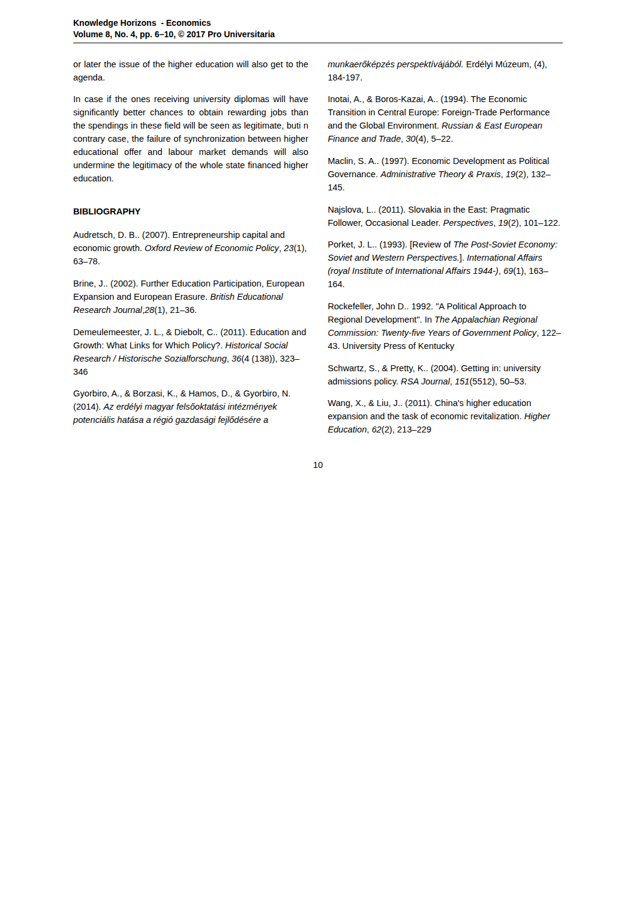Knowledge Horizons - Economics
Volume 8, No. 4, pp. 6–10, © 2017 Pro Universitaria
or later the issue of the higher education will also get to the agenda.
In case if the ones receiving university diplomas will have significantly better chances to obtain rewarding jobs than the spendings in these field will be seen as legitimate, buti n contrary case, the failure of synchronization between higher educational offer and labour market demands will also undermine the legitimacy of the whole state financed higher education.
BIBLIOGRAPHY
Audretsch, D. B.. (2007). Entrepreneurship capital and economic growth. Oxford Review of Economic Policy, 23(1), 63–78.
Brine, J.. (2002). Further Education Participation, European Expansion and European Erasure. British Educational Research Journal,28(1), 21–36.
Demeulemeester, J. L., & Diebolt, C.. (2011). Education and Growth: What Links for Which Policy?. Historical Social Research / Historische Sozialforschung, 36(4 (138)), 323–346
Gyorbiro, A., & Borzasi, K., & Hamos, D., & Gyorbiro, N. (2014). Az erdélyi magyar felsőoktatási intézmények potenciális hatása a régió gazdasági fejlődésére a munkaerőképzés perspektívájából. Erdélyi Múzeum, (4), 184-197.
Inotai, A., & Boros-Kazai, A.. (1994). The Economic Transition in Central Europe: Foreign-Trade Performance and the Global Environment. Russian & East European Finance and Trade, 30(4), 5–22.
Maclin, S. A.. (1997). Economic Development as Political Governance. Administrative Theory & Praxis, 19(2), 132–145.
Najslova, L.. (2011). Slovakia in the East: Pragmatic Follower, Occasional Leader. Perspectives, 19(2), 101–122.
Porket, J. L.. (1993). [Review of The Post-Soviet Economy: Soviet and Western Perspectives.]. International Affairs (royal Institute of International Affairs 1944-), 69(1), 163–164.
Rockefeller, John D.. 1992. "A Political Approach to Regional Development". In The Appalachian Regional Commission: Twenty-five Years of Government Policy, 122–43. University Press of Kentucky
Schwartz, S., & Pretty, K.. (2004). Getting in: university admissions policy. RSA Journal, 151(5512), 50–53.
Wang, X., & Liu, J.. (2011). China's higher education expansion and the task of economic revitalization. Higher Education, 62(2), 213–229
10